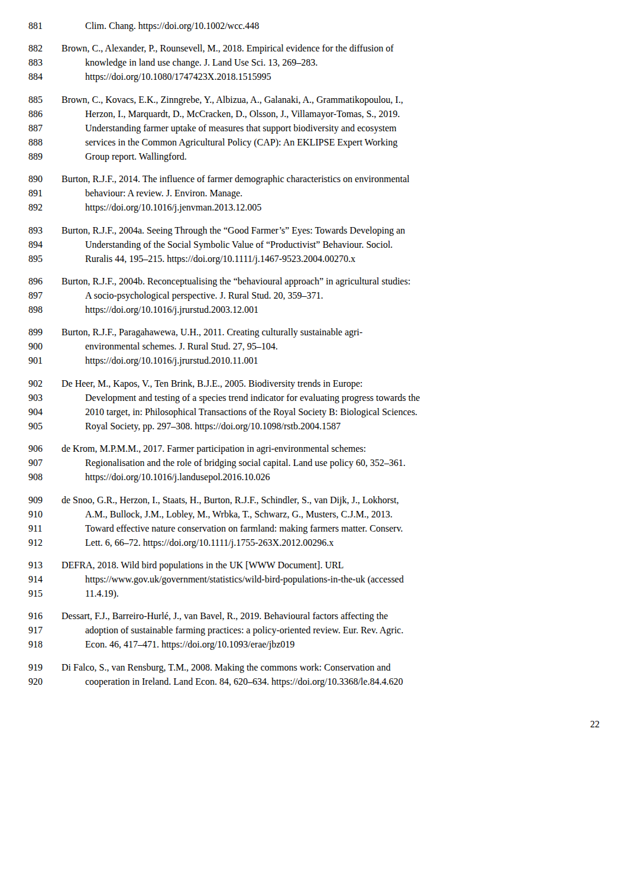881 Clim. Chang. https://doi.org/10.1002/wcc.448
882 Brown, C., Alexander, P., Rounsevell, M., 2018. Empirical evidence for the diffusion of
883 knowledge in land use change. J. Land Use Sci. 13, 269–283.
884 https://doi.org/10.1080/1747423X.2018.1515995
885 Brown, C., Kovacs, E.K., Zinngrebe, Y., Albizua, A., Galanaki, A., Grammatikopoulou, I.,
886 Herzon, I., Marquardt, D., McCracken, D., Olsson, J., Villamayor-Tomas, S., 2019.
887 Understanding farmer uptake of measures that support biodiversity and ecosystem
888 services in the Common Agricultural Policy (CAP): An EKLIPSE Expert Working
889 Group report. Wallingford.
890 Burton, R.J.F., 2014. The influence of farmer demographic characteristics on environmental
891 behaviour: A review. J. Environ. Manage.
892 https://doi.org/10.1016/j.jenvman.2013.12.005
893 Burton, R.J.F., 2004a. Seeing Through the “Good Farmer’s” Eyes: Towards Developing an
894 Understanding of the Social Symbolic Value of “Productivist” Behaviour. Sociol.
895 Ruralis 44, 195–215. https://doi.org/10.1111/j.1467-9523.2004.00270.x
896 Burton, R.J.F., 2004b. Reconceptualising the “behavioural approach” in agricultural studies:
897 A socio-psychological perspective. J. Rural Stud. 20, 359–371.
898 https://doi.org/10.1016/j.jrurstud.2003.12.001
899 Burton, R.J.F., Paragahawewa, U.H., 2011. Creating culturally sustainable agri-
900 environmental schemes. J. Rural Stud. 27, 95–104.
901 https://doi.org/10.1016/j.jrurstud.2010.11.001
902 De Heer, M., Kapos, V., Ten Brink, B.J.E., 2005. Biodiversity trends in Europe:
903 Development and testing of a species trend indicator for evaluating progress towards the
9042010 target, in: Philosophical Transactions of the Royal Society B: Biological Sciences.
905 Royal Society, pp. 297–308. https://doi.org/10.1098/rstb.2004.1587
906 de Krom, M.P.M.M., 2017. Farmer participation in agri-environmental schemes:
907 Regionalisation and the role of bridging social capital. Land use policy 60, 352–361.
908 https://doi.org/10.1016/j.landusepol.2016.10.026
909 de Snoo, G.R., Herzon, I., Staats, H., Burton, R.J.F., Schindler, S., van Dijk, J., Lokhorst,
910 A.M., Bullock, J.M., Lobley, M., Wrbka, T., Schwarz, G., Musters, C.J.M., 2013.
911 Toward effective nature conservation on farmland: making farmers matter. Conserv.
912 Lett. 6, 66–72. https://doi.org/10.1111/j.1755-263X.2012.00296.x
913 DEFRA, 2018. Wild bird populations in the UK [WWW Document]. URL
914 https://www.gov.uk/government/statistics/wild-bird-populations-in-the-uk (accessed
91511.4.19).
916 Dessart, F.J., Barreiro-Hurlé, J., van Bavel, R., 2019. Behavioural factors affecting the
917 adoption of sustainable farming practices: a policy-oriented review. Eur. Rev. Agric.
918 Econ. 46, 417–471. https://doi.org/10.1093/erae/jbz019
919 Di Falco, S., van Rensburg, T.M., 2008. Making the commons work: Conservation and
920 cooperation in Ireland. Land Econ. 84, 620–634. https://doi.org/10.3368/le.84.4.620
22